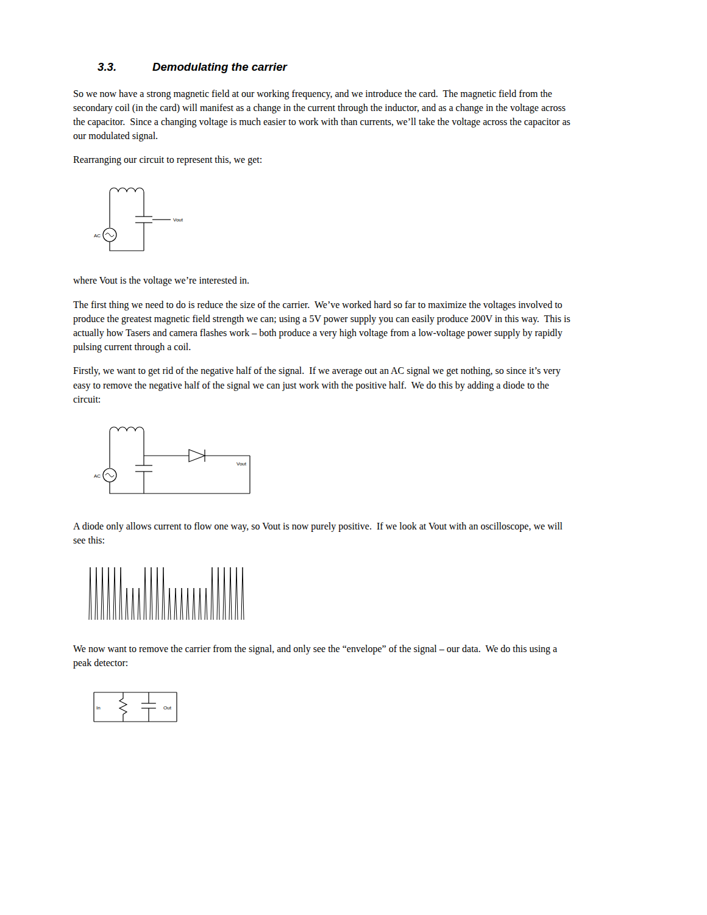3.3. Demodulating the carrier
So we now have a strong magnetic field at our working frequency, and we introduce the card. The magnetic field from the secondary coil (in the card) will manifest as a change in the current through the inductor, and as a change in the voltage across the capacitor. Since a changing voltage is much easier to work with than currents, we’ll take the voltage across the capacitor as our modulated signal.
Rearranging our circuit to represent this, we get:
AC Vout
where Vout is the voltage we’re interested in.
The first thing we need to do is reduce the size of the carrier. We’ve worked hard so far to maximize the voltages involved to produce the greatest magnetic field strength we can; using a 5V power supply you can easily produce 200V in this way. This is actually how Tasers and camera flashes work – both produce a very high voltage from a low-voltage power supply by rapidly pulsing current through a coil.
Firstly, we want to get rid of the negative half of the signal. If we average out an AC signal we get nothing, so since it’s very easy to remove the negative half of the signal we can just work with the positive half. We do this by adding a diode to the circuit:
AC Vout
A diode only allows current to flow one way, so Vout is now purely positive. If we look at Vout with an oscilloscope, we will see this:
We now want to remove the carrier from the signal, and only see the “envelope” of the signal – our data. We do this using a peak detector:
In Out